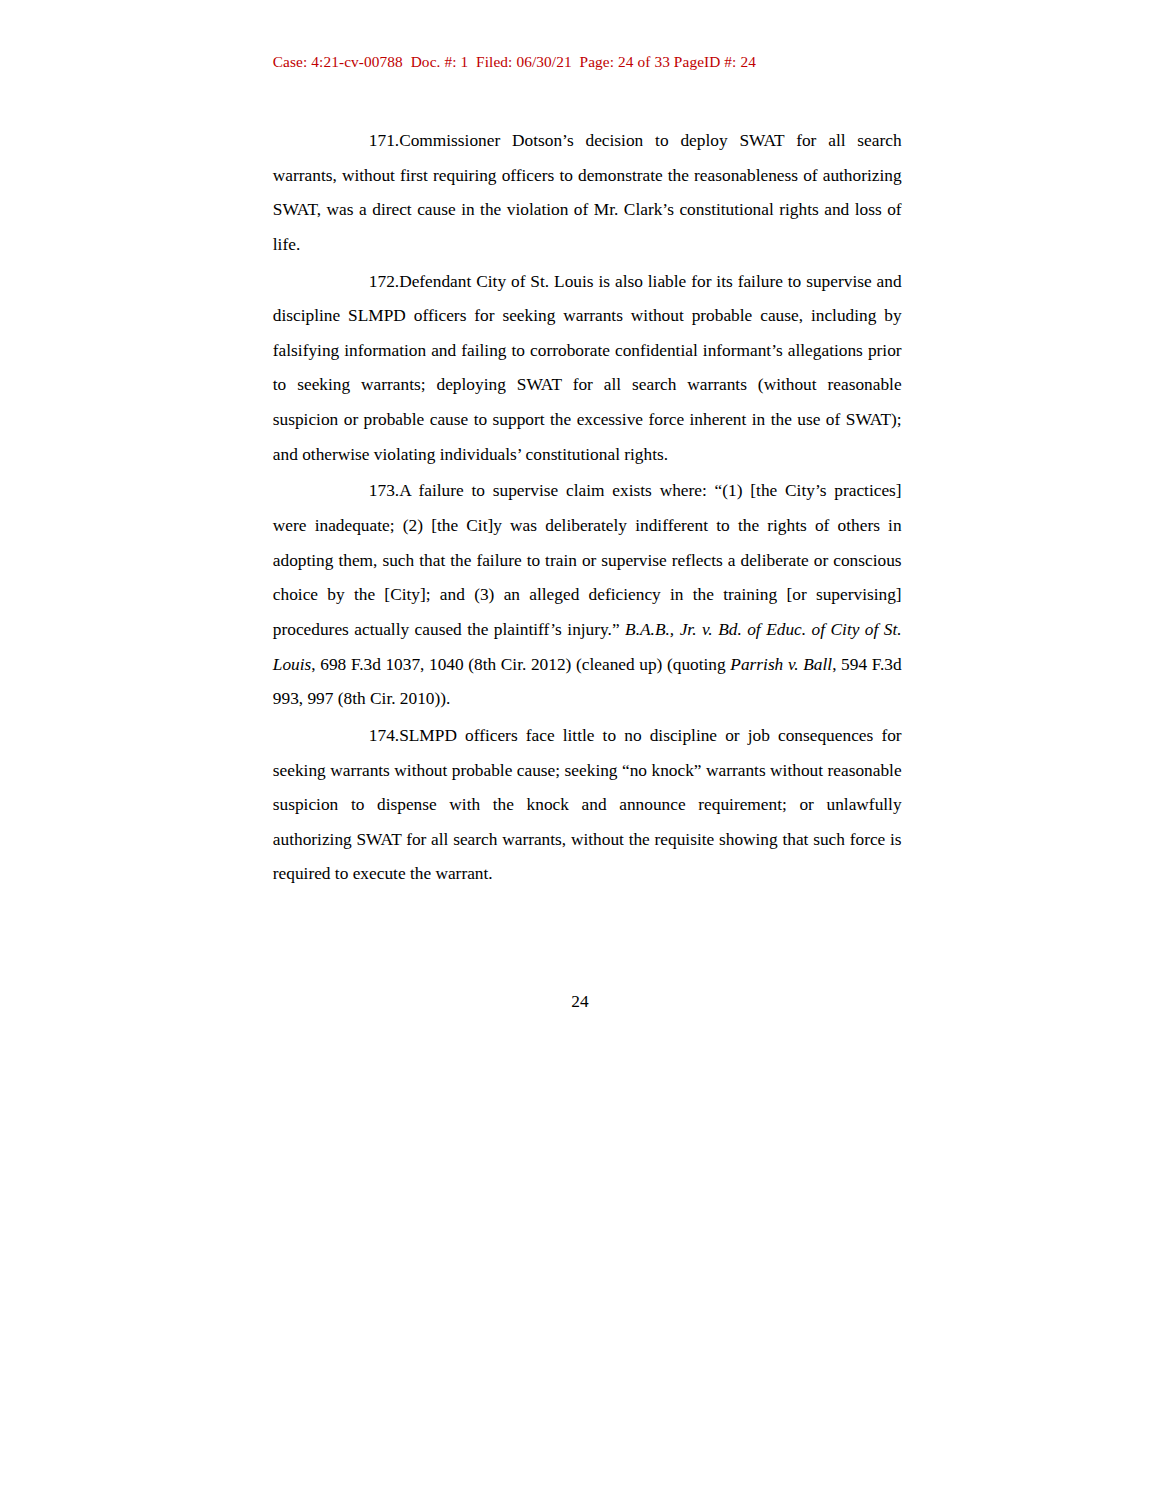Case: 4:21-cv-00788 Doc. #: 1 Filed: 06/30/21 Page: 24 of 33 PageID #: 24
171. Commissioner Dotson’s decision to deploy SWAT for all search warrants, without first requiring officers to demonstrate the reasonableness of authorizing SWAT, was a direct cause in the violation of Mr. Clark’s constitutional rights and loss of life.
172. Defendant City of St. Louis is also liable for its failure to supervise and discipline SLMPD officers for seeking warrants without probable cause, including by falsifying information and failing to corroborate confidential informant’s allegations prior to seeking warrants; deploying SWAT for all search warrants (without reasonable suspicion or probable cause to support the excessive force inherent in the use of SWAT); and otherwise violating individuals’ constitutional rights.
173. A failure to supervise claim exists where: “(1) [the City’s practices] were inadequate; (2) [the Cit]y was deliberately indifferent to the rights of others in adopting them, such that the failure to train or supervise reflects a deliberate or conscious choice by the [City]; and (3) an alleged deficiency in the training [or supervising] procedures actually caused the plaintiff’s injury.” B.A.B., Jr. v. Bd. of Educ. of City of St. Louis, 698 F.3d 1037, 1040 (8th Cir. 2012) (cleaned up) (quoting Parrish v. Ball, 594 F.3d 993, 997 (8th Cir. 2010)).
174. SLMPD officers face little to no discipline or job consequences for seeking warrants without probable cause; seeking “no knock” warrants without reasonable suspicion to dispense with the knock and announce requirement; or unlawfully authorizing SWAT for all search warrants, without the requisite showing that such force is required to execute the warrant.
24